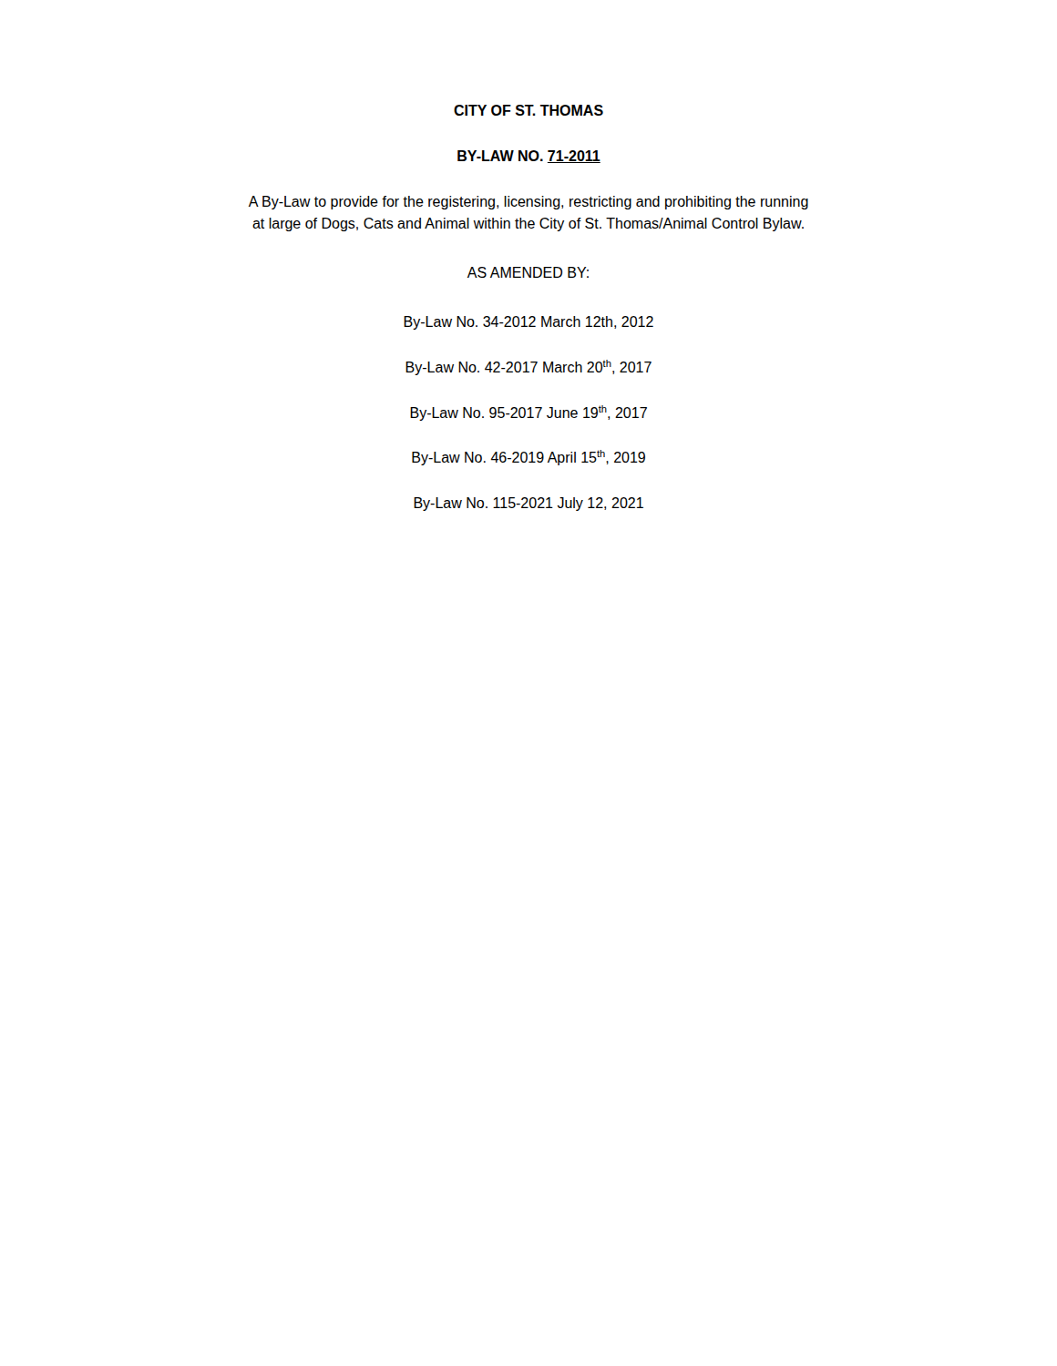CITY OF ST. THOMAS
BY-LAW NO. 71-2011
A By-Law to provide for the registering, licensing, restricting and prohibiting the running at large of Dogs, Cats and Animal within the City of St. Thomas/Animal Control Bylaw.
AS AMENDED BY:
By-Law No. 34-2012 March 12th, 2012
By-Law No. 42-2017 March 20th, 2017
By-Law No. 95-2017 June 19th, 2017
By-Law No. 46-2019 April 15th, 2019
By-Law No. 115-2021 July 12, 2021